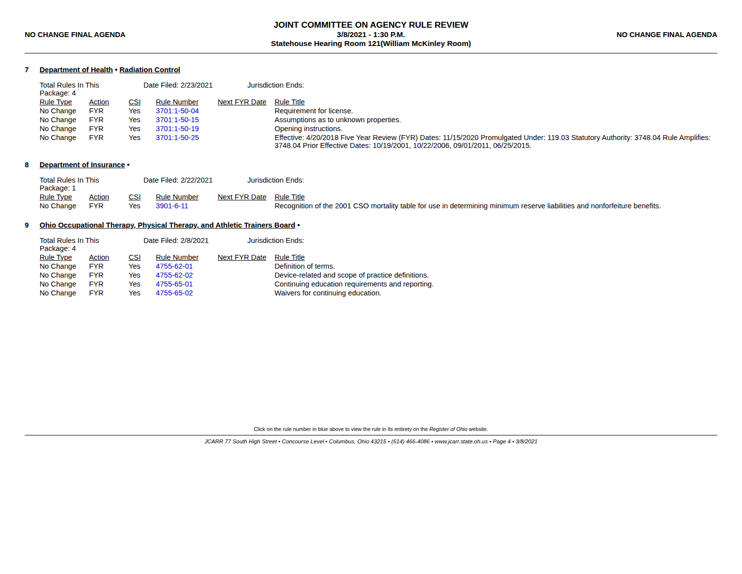NO CHANGE FINAL AGENDA
NO CHANGE FINAL AGENDA
JOINT COMMITTEE ON AGENCY RULE REVIEW
3/8/2021 - 1:30 P.M.
Statehouse Hearing Room 121(William McKinley Room)
7 Department of Health • Radiation Control
| Total Rules In This Package: 4 | Date Filed: 2/23/2021 | Jurisdiction Ends: |
| Rule Type | Action | CSI | Rule Number | Next FYR Date | Rule Title |
| No Change | FYR | Yes | 3701:1-50-04 | | Requirement for license. |
| No Change | FYR | Yes | 3701:1-50-15 | | Assumptions as to unknown properties. |
| No Change | FYR | Yes | 3701:1-50-19 | | Opening instructions. |
| No Change | FYR | Yes | 3701:1-50-25 | | Effective: 4/20/2018 Five Year Review (FYR) Dates: 11/15/2020 Promulgated Under: 119.03 Statutory Authority: 3748.04 Rule Amplifies: 3748.04 Prior Effective Dates: 10/19/2001, 10/22/2006, 09/01/2011, 06/25/2015. |
8 Department of Insurance •
| Total Rules In This Package: 1 | Date Filed: 2/22/2021 | Jurisdiction Ends: |
| Rule Type | Action | CSI | Rule Number | Next FYR Date | Rule Title |
| No Change | FYR | Yes | 3901-6-11 | | Recognition of the 2001 CSO mortality table for use in determining minimum reserve liabilities and nonforfeiture benefits. |
9 Ohio Occupational Therapy, Physical Therapy, and Athletic Trainers Board •
| Total Rules In This Package: 4 | Date Filed: 2/8/2021 | Jurisdiction Ends: |
| Rule Type | Action | CSI | Rule Number | Next FYR Date | Rule Title |
| No Change | FYR | Yes | 4755-62-01 | | Definition of terms. |
| No Change | FYR | Yes | 4755-62-02 | | Device-related and scope of practice definitions. |
| No Change | FYR | Yes | 4755-65-01 | | Continuing education requirements and reporting. |
| No Change | FYR | Yes | 4755-65-02 | | Waivers for continuing education. |
Click on the rule number in blue above to view the rule in its entirety on the Register of Ohio website.
JCARR 77 South High Street • Concourse Level • Columbus, Ohio 43215 • (614) 466-4086 • www.jcarr.state.oh.us • Page 4 • 3/8/2021